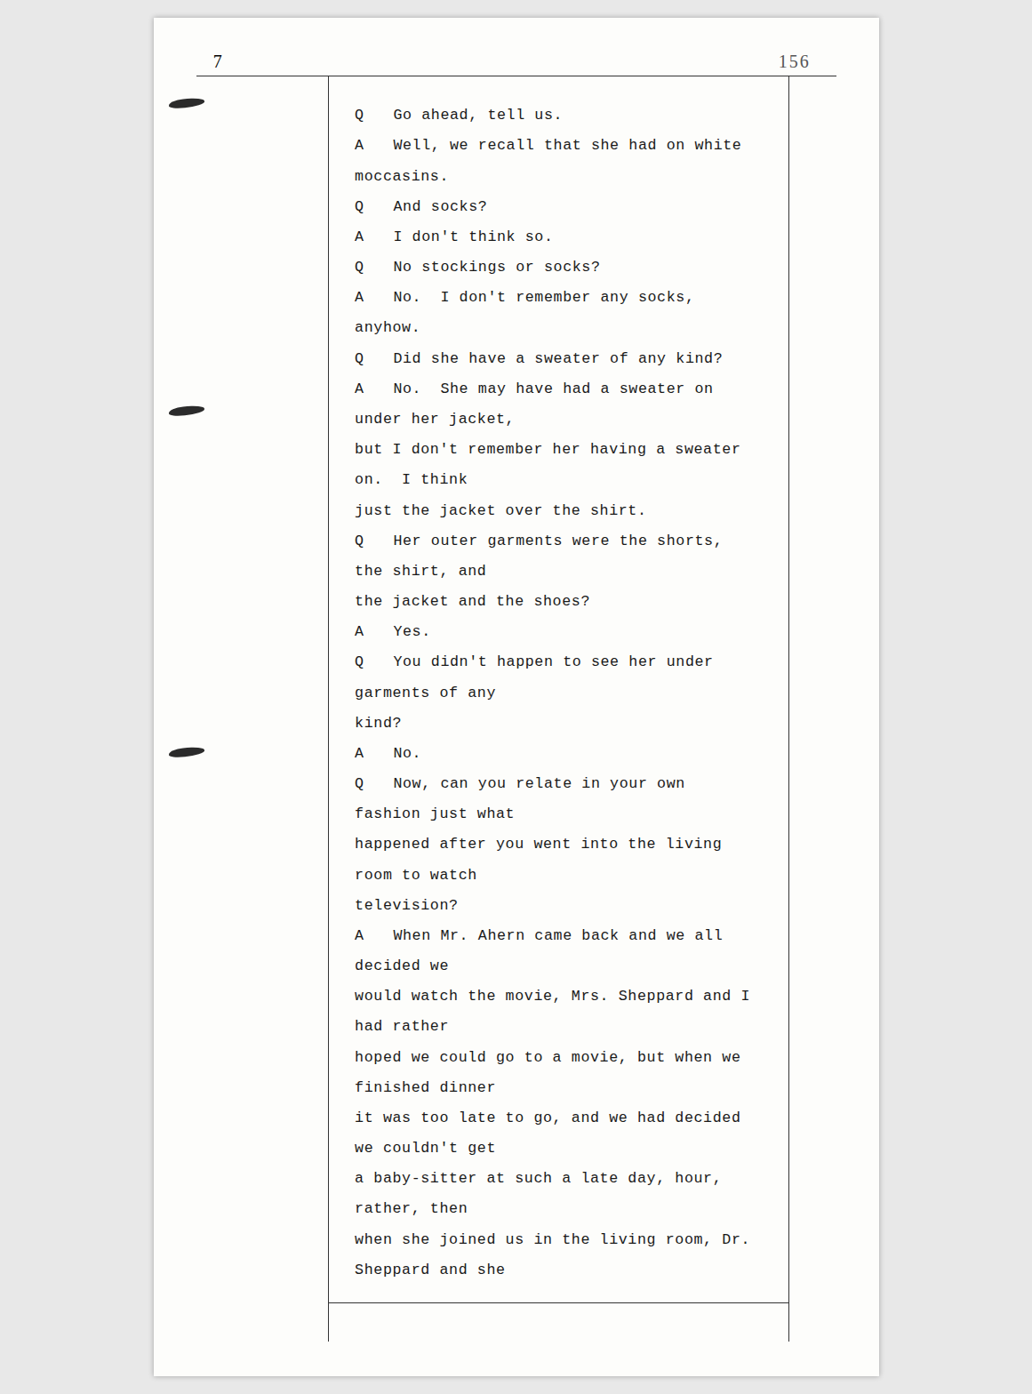7 156
QGo ahead, tell us.
AWell, we recall that she had on white moccasins.
QAnd socks?
AI don't think so.
QNo stockings or socks?
ANo. I don't remember any socks, anyhow.
QDid she have a sweater of any kind?
ANo. She may have had a sweater on under her jacket,
but I don't remember her having a sweater on. I think
just the jacket over the shirt.
QHer outer garments were the shorts, the shirt, and
the jacket and the shoes?
AYes.
QYou didn't happen to see her under garments of any
kind?
ANo.
QNow, can you relate in your own fashion just what
happened after you went into the living room to watch
television?
AWhen Mr. Ahern came back and we all decided we
would watch the movie, Mrs. Sheppard and I had rather
hoped we could go to a movie, but when we finished dinner
it was too late to go, and we had decided we couldn't get
a baby-sitter at such a late day, hour, rather, then
when she joined us in the living room, Dr. Sheppard and she